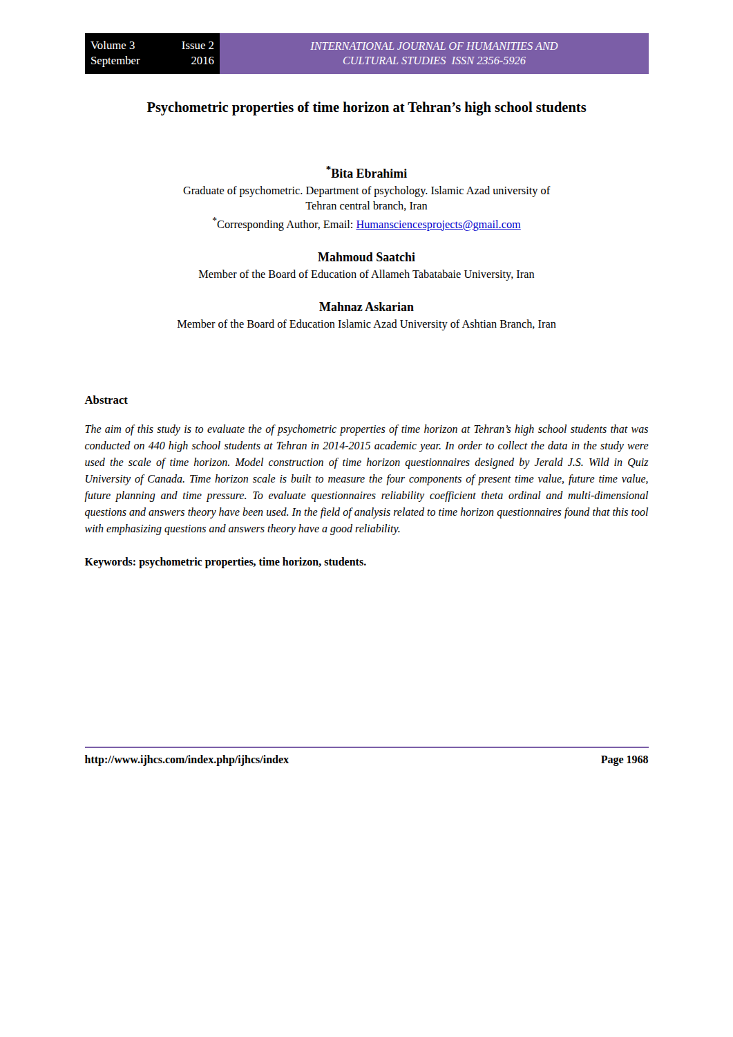| Volume 3 | Issue 2 |
| September | 2016 |
INTERNATIONAL JOURNAL OF HUMANITIES AND
CULTURAL STUDIES ISSN 2356-5926
Psychometric properties of time horizon at Tehran’s high school students
*Bita Ebrahimi
Graduate of psychometric. Department of psychology. Islamic Azad university of
Tehran central branch, Iran
*Corresponding Author, Email: Humansciencesprojects@gmail.com
Mahmoud Saatchi
Member of the Board of Education of Allameh Tabatabaie University, Iran
Mahnaz Askarian
Member of the Board of Education Islamic Azad University of Ashtian Branch, Iran
Abstract
The aim of this study is to evaluate the of psychometric properties of time horizon at Tehran’s high school students that was conducted on 440 high school students at Tehran in 2014-2015 academic year. In order to collect the data in the study were used the scale of time horizon. Model construction of time horizon questionnaires designed by Jerald J.S. Wild in Quiz University of Canada. Time horizon scale is built to measure the four components of present time value, future time value, future planning and time pressure. To evaluate questionnaires reliability coefficient theta ordinal and multi-dimensional questions and answers theory have been used. In the field of analysis related to time horizon questionnaires found that this tool with emphasizing questions and answers theory have a good reliability.
Keywords: psychometric properties, time horizon, students.
http://www.ijhcs.com/index.php/ijhcs/index
Page 1968